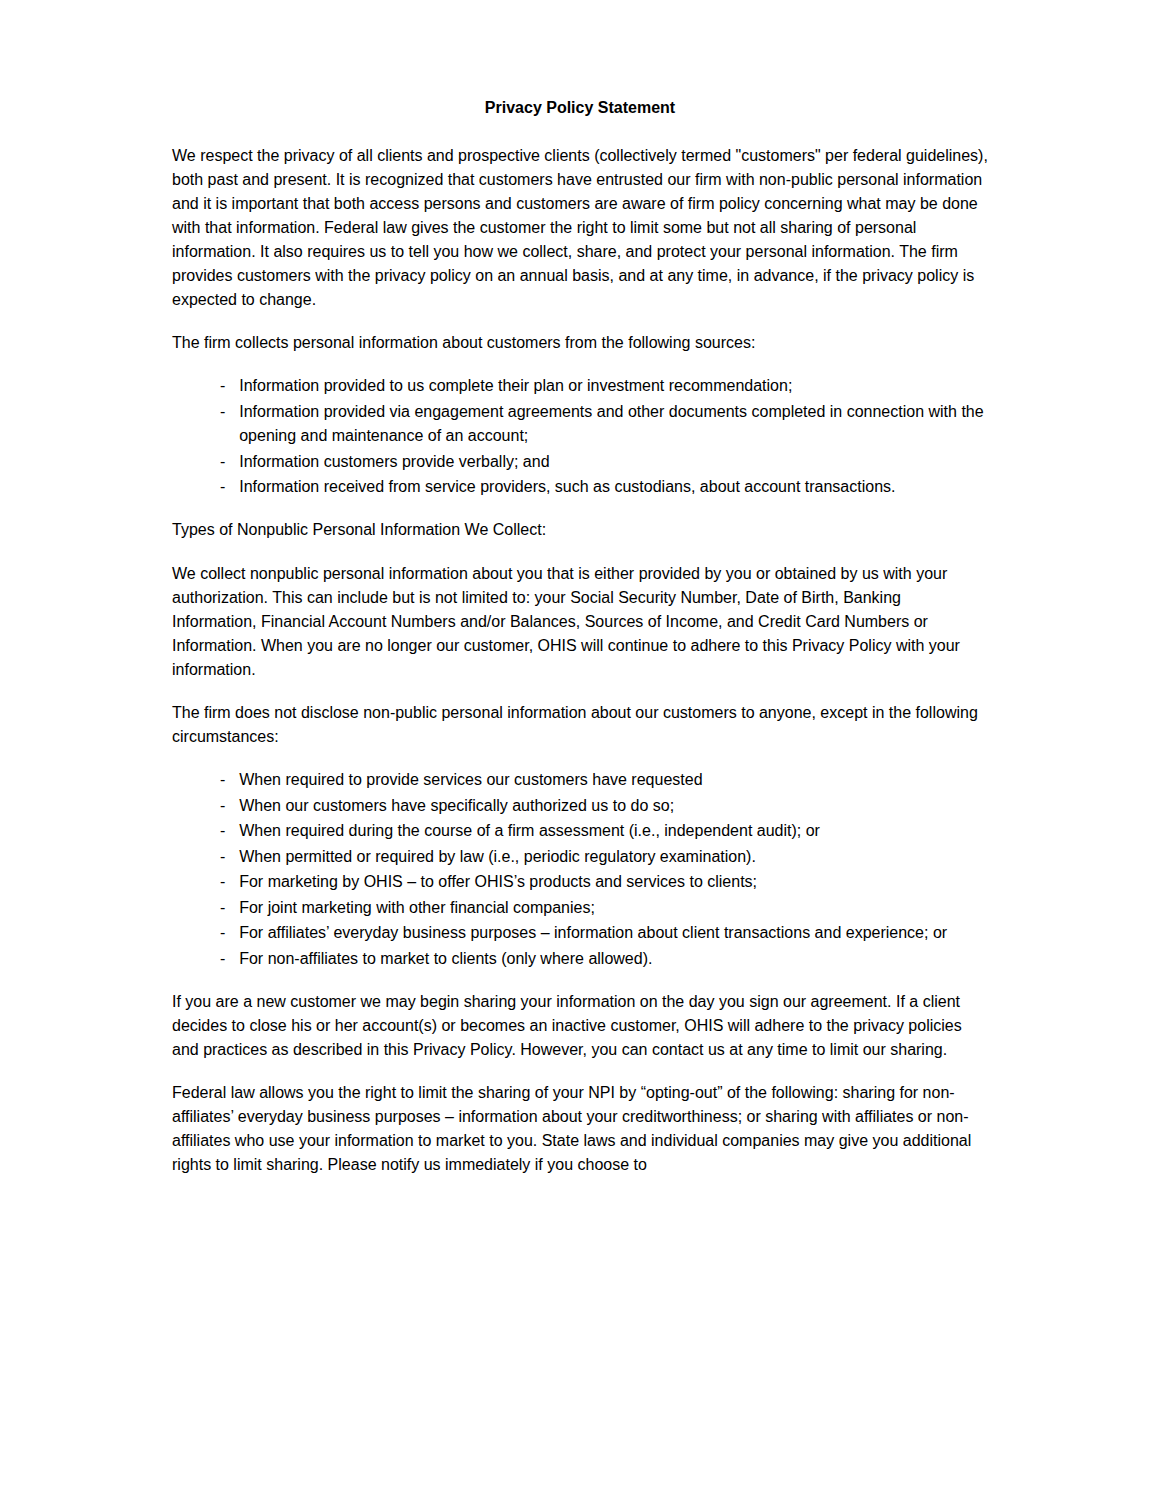Privacy Policy Statement
We respect the privacy of all clients and prospective clients (collectively termed "customers" per federal guidelines), both past and present. It is recognized that customers have entrusted our firm with non-public personal information and it is important that both access persons and customers are aware of firm policy concerning what may be done with that information. Federal law gives the customer the right to limit some but not all sharing of personal information. It also requires us to tell you how we collect, share, and protect your personal information. The firm provides customers with the privacy policy on an annual basis, and at any time, in advance, if the privacy policy is expected to change.
The firm collects personal information about customers from the following sources:
Information provided to us complete their plan or investment recommendation;
Information provided via engagement agreements and other documents completed in connection with the opening and maintenance of an account;
Information customers provide verbally; and
Information received from service providers, such as custodians, about account transactions.
Types of Nonpublic Personal Information We Collect:
We collect nonpublic personal information about you that is either provided by you or obtained by us with your authorization. This can include but is not limited to: your Social Security Number, Date of Birth, Banking Information, Financial Account Numbers and/or Balances, Sources of Income, and Credit Card Numbers or Information. When you are no longer our customer, OHIS will continue to adhere to this Privacy Policy with your information.
The firm does not disclose non-public personal information about our customers to anyone, except in the following circumstances:
When required to provide services our customers have requested
When our customers have specifically authorized us to do so;
When required during the course of a firm assessment (i.e., independent audit); or
When permitted or required by law (i.e., periodic regulatory examination).
For marketing by OHIS – to offer OHIS’s products and services to clients;
For joint marketing with other financial companies;
For affiliates’ everyday business purposes – information about client transactions and experience; or
For non-affiliates to market to clients (only where allowed).
If you are a new customer we may begin sharing your information on the day you sign our agreement. If a client decides to close his or her account(s) or becomes an inactive customer, OHIS will adhere to the privacy policies and practices as described in this Privacy Policy. However, you can contact us at any time to limit our sharing.
Federal law allows you the right to limit the sharing of your NPI by “opting-out” of the following: sharing for non-affiliates’ everyday business purposes – information about your creditworthiness; or sharing with affiliates or non-affiliates who use your information to market to you. State laws and individual companies may give you additional rights to limit sharing. Please notify us immediately if you choose to